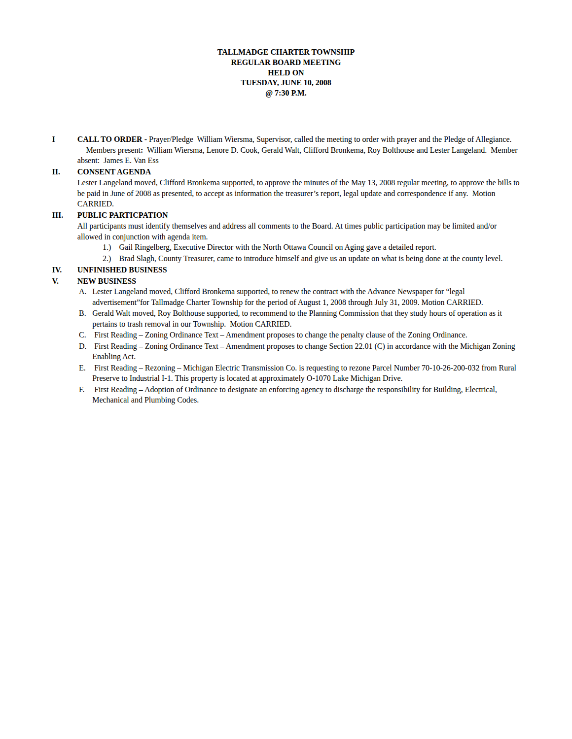TALLMADGE CHARTER TOWNSHIP
REGULAR BOARD MEETING
HELD ON
TUESDAY, JUNE 10, 2008
@ 7:30 P.M.
I CALL TO ORDER - Prayer/Pledge William Wiersma, Supervisor, called the meeting to order with prayer and the Pledge of Allegiance.
Members present: William Wiersma, Lenore D. Cook, Gerald Walt, Clifford Bronkema, Roy Bolthouse and Lester Langeland. Member absent: James E. Van Ess
II. CONSENT AGENDA
Lester Langeland moved, Clifford Bronkema supported, to approve the minutes of the May 13, 2008 regular meeting, to approve the bills to be paid in June of 2008 as presented, to accept as information the treasurer’s report, legal update and correspondence if any. Motion CARRIED.
III. PUBLIC PARTICPATION
All participants must identify themselves and address all comments to the Board. At times public participation may be limited and/or allowed in conjunction with agenda item.
1.) Gail Ringelberg, Executive Director with the North Ottawa Council on Aging gave a detailed report.
2.) Brad Slagh, County Treasurer, came to introduce himself and give us an update on what is being done at the county level.
IV. UNFINISHED BUSINESS
V. NEW BUSINESS
A. Lester Langeland moved, Clifford Bronkema supported, to renew the contract with the Advance Newspaper for “legal advertisement”for Tallmadge Charter Township for the period of August 1, 2008 through July 31, 2009. Motion CARRIED.
B. Gerald Walt moved, Roy Bolthouse supported, to recommend to the Planning Commission that they study hours of operation as it pertains to trash removal in our Township. Motion CARRIED.
C. First Reading – Zoning Ordinance Text – Amendment proposes to change the penalty clause of the Zoning Ordinance.
D. First Reading – Zoning Ordinance Text – Amendment proposes to change Section 22.01 (C) in accordance with the Michigan Zoning Enabling Act.
E. First Reading – Rezoning – Michigan Electric Transmission Co. is requesting to rezone Parcel Number 70-10-26-200-032 from Rural Preserve to Industrial I-1. This property is located at approximately O-1070 Lake Michigan Drive.
F. First Reading – Adoption of Ordinance to designate an enforcing agency to discharge the responsibility for Building, Electrical, Mechanical and Plumbing Codes.